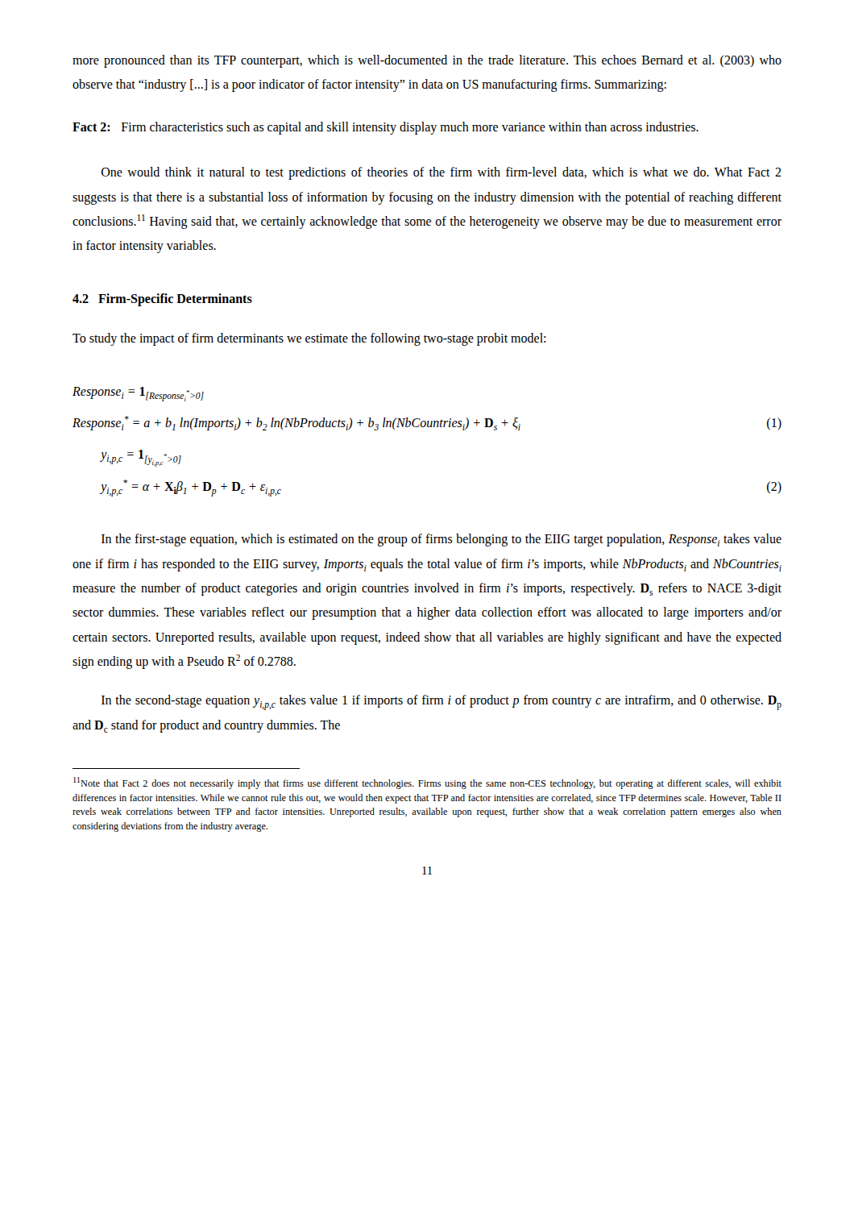more pronounced than its TFP counterpart, which is well-documented in the trade literature. This echoes Bernard et al. (2003) who observe that “industry [...] is a poor indicator of factor intensity” in data on US manufacturing firms. Summarizing:
Fact 2:
Firm characteristics such as capital and skill intensity display much more variance within than across industries.
One would think it natural to test predictions of theories of the firm with firm-level data, which is what we do. What Fact 2 suggests is that there is a substantial loss of information by focusing on the industry dimension with the potential of reaching different conclusions.11 Having said that, we certainly acknowledge that some of the heterogeneity we observe may be due to measurement error in factor intensity variables.
4.2 Firm-Specific Determinants
To study the impact of firm determinants we estimate the following two-stage probit model:
Responsei = 1[Responsei*>0]
Responsei* = a + b1 ln(Importsi) + b2 ln(NbProductsi) + b3 ln(NbCountriesi) + Ds + ξi
(1)
yi,p,c = 1[yi,p,c*>0]
yi,p,c* = α + Xi β1 + Dp + Dc + εi,p,c
(2)
In the first-stage equation, which is estimated on the group of firms belonging to the EIIG target population, Responsei takes value one if firm i has responded to the EIIG survey, Importsi equals the total value of firm i’s imports, while NbProductsi and NbCountriesi measure the number of product categories and origin countries involved in firm i’s imports, respectively. Ds refers to NACE 3-digit sector dummies. These variables reflect our presumption that a higher data collection effort was allocated to large importers and/or certain sectors. Unreported results, available upon request, indeed show that all variables are highly significant and have the expected sign ending up with a Pseudo R2 of 0.2788.
In the second-stage equation yi,p,c takes value 1 if imports of firm i of product p from country c are intrafirm, and 0 otherwise. Dp and Dc stand for product and country dummies. The
11Note that Fact 2 does not necessarily imply that firms use different technologies. Firms using the same non-CES technology, but operating at different scales, will exhibit differences in factor intensities. While we cannot rule this out, we would then expect that TFP and factor intensities are correlated, since TFP determines scale. However, Table II revels weak correlations between TFP and factor intensities. Unreported results, available upon request, further show that a weak correlation pattern emerges also when considering deviations from the industry average.
11